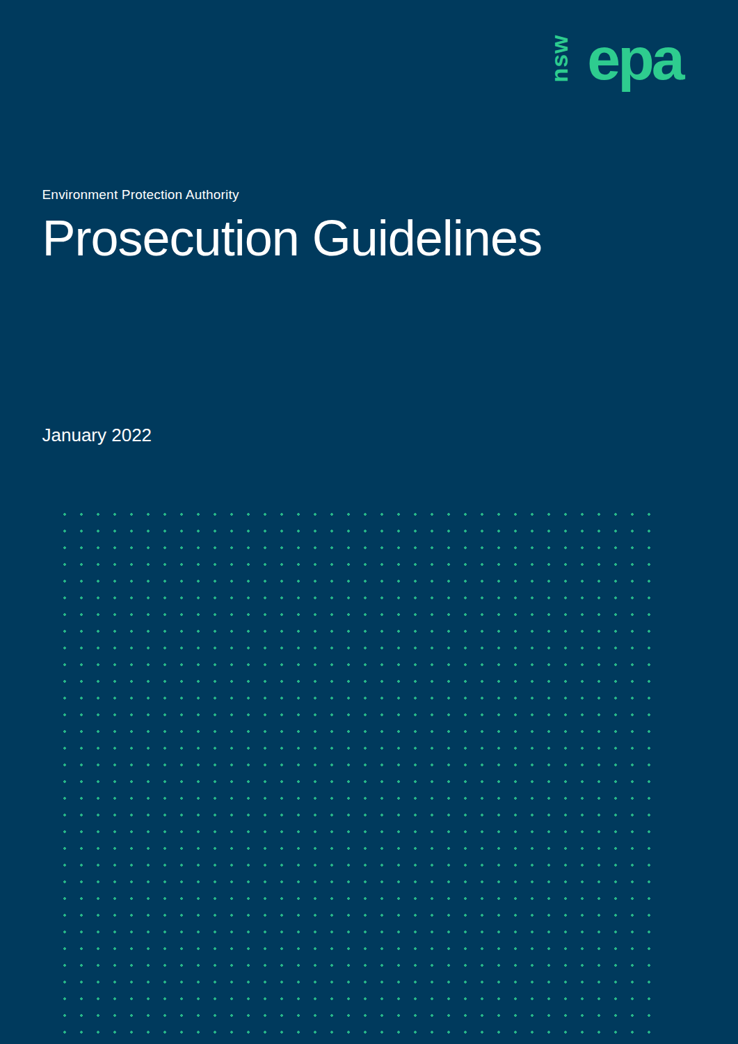nsw epa
Environment Protection Authority
Prosecution Guidelines
January 2022